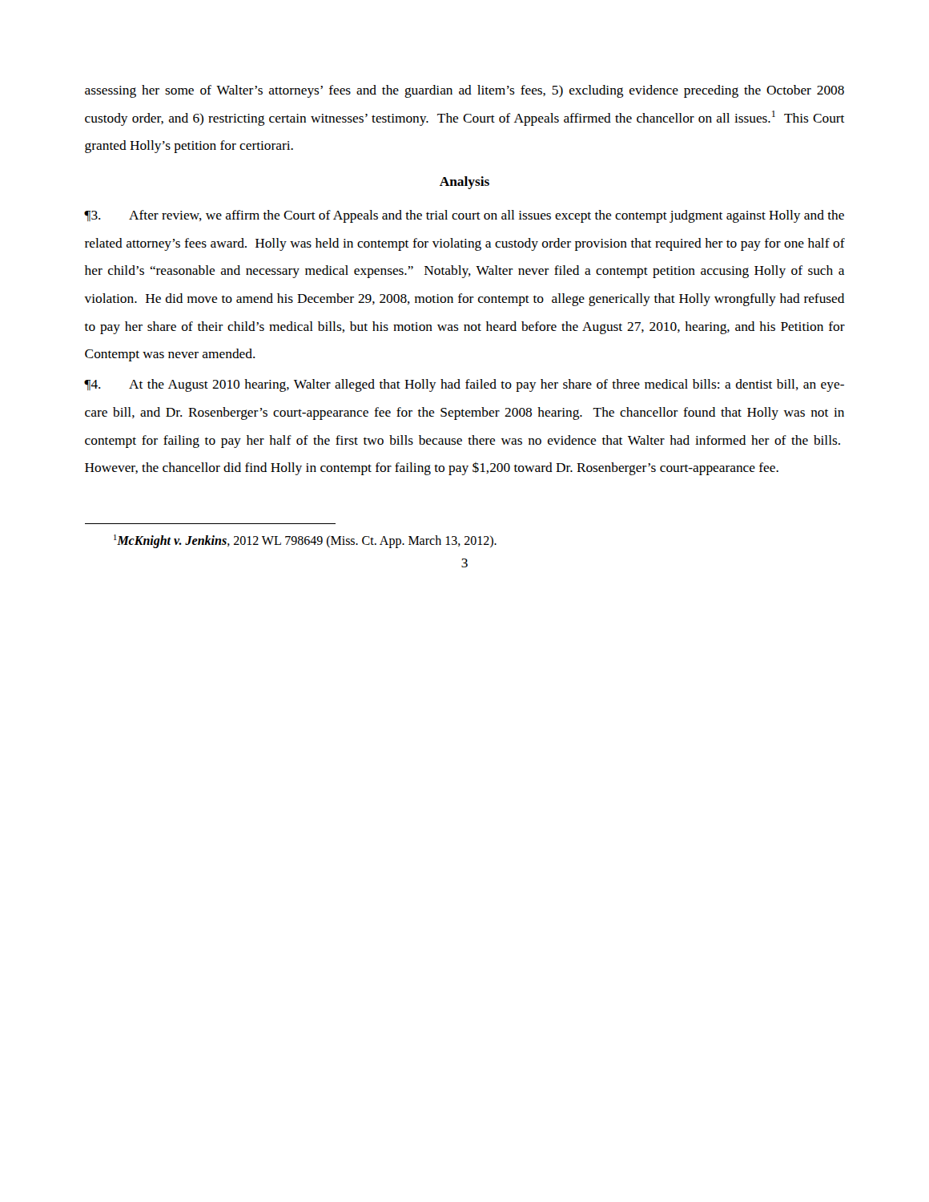assessing her some of Walter’s attorneys’ fees and the guardian ad litem’s fees, 5) excluding evidence preceding the October 2008 custody order, and 6) restricting certain witnesses’ testimony. The Court of Appeals affirmed the chancellor on all issues.1 This Court granted Holly’s petition for certiorari.
Analysis
¶3. After review, we affirm the Court of Appeals and the trial court on all issues except the contempt judgment against Holly and the related attorney’s fees award. Holly was held in contempt for violating a custody order provision that required her to pay for one half of her child’s “reasonable and necessary medical expenses.” Notably, Walter never filed a contempt petition accusing Holly of such a violation. He did move to amend his December 29, 2008, motion for contempt to allege generically that Holly wrongfully had refused to pay her share of their child’s medical bills, but his motion was not heard before the August 27, 2010, hearing, and his Petition for Contempt was never amended.
¶4. At the August 2010 hearing, Walter alleged that Holly had failed to pay her share of three medical bills: a dentist bill, an eye-care bill, and Dr. Rosenberger’s court-appearance fee for the September 2008 hearing. The chancellor found that Holly was not in contempt for failing to pay her half of the first two bills because there was no evidence that Walter had informed her of the bills. However, the chancellor did find Holly in contempt for failing to pay $1,200 toward Dr. Rosenberger’s court-appearance fee.
1McKnight v. Jenkins, 2012 WL 798649 (Miss. Ct. App. March 13, 2012).
3